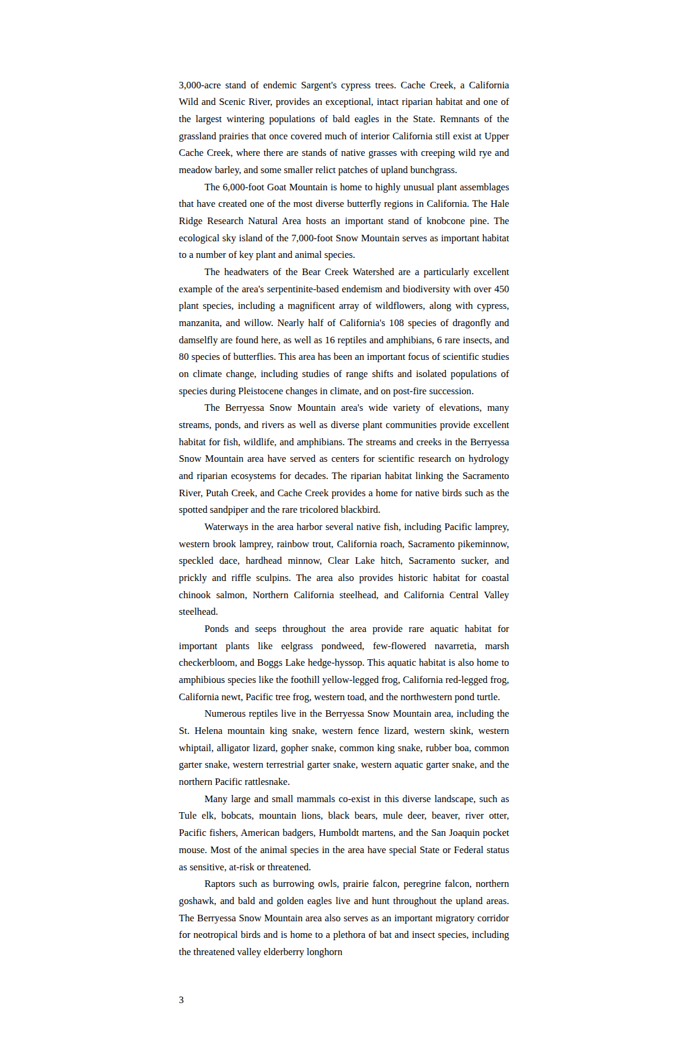3,000-acre stand of endemic Sargent's cypress trees. Cache Creek, a California Wild and Scenic River, provides an exceptional, intact riparian habitat and one of the largest wintering populations of bald eagles in the State. Remnants of the grassland prairies that once covered much of interior California still exist at Upper Cache Creek, where there are stands of native grasses with creeping wild rye and meadow barley, and some smaller relict patches of upland bunchgrass.
The 6,000-foot Goat Mountain is home to highly unusual plant assemblages that have created one of the most diverse butterfly regions in California. The Hale Ridge Research Natural Area hosts an important stand of knobcone pine. The ecological sky island of the 7,000-foot Snow Mountain serves as important habitat to a number of key plant and animal species.
The headwaters of the Bear Creek Watershed are a particularly excellent example of the area's serpentinite-based endemism and biodiversity with over 450 plant species, including a magnificent array of wildflowers, along with cypress, manzanita, and willow. Nearly half of California's 108 species of dragonfly and damselfly are found here, as well as 16 reptiles and amphibians, 6 rare insects, and 80 species of butterflies. This area has been an important focus of scientific studies on climate change, including studies of range shifts and isolated populations of species during Pleistocene changes in climate, and on post-fire succession.
The Berryessa Snow Mountain area's wide variety of elevations, many streams, ponds, and rivers as well as diverse plant communities provide excellent habitat for fish, wildlife, and amphibians. The streams and creeks in the Berryessa Snow Mountain area have served as centers for scientific research on hydrology and riparian ecosystems for decades. The riparian habitat linking the Sacramento River, Putah Creek, and Cache Creek provides a home for native birds such as the spotted sandpiper and the rare tricolored blackbird.
Waterways in the area harbor several native fish, including Pacific lamprey, western brook lamprey, rainbow trout, California roach, Sacramento pikeminnow, speckled dace, hardhead minnow, Clear Lake hitch, Sacramento sucker, and prickly and riffle sculpins. The area also provides historic habitat for coastal chinook salmon, Northern California steelhead, and California Central Valley steelhead.
Ponds and seeps throughout the area provide rare aquatic habitat for important plants like eelgrass pondweed, few-flowered navarretia, marsh checkerbloom, and Boggs Lake hedge-hyssop. This aquatic habitat is also home to amphibious species like the foothill yellow-legged frog, California red-legged frog, California newt, Pacific tree frog, western toad, and the northwestern pond turtle.
Numerous reptiles live in the Berryessa Snow Mountain area, including the St. Helena mountain king snake, western fence lizard, western skink, western whiptail, alligator lizard, gopher snake, common king snake, rubber boa, common garter snake, western terrestrial garter snake, western aquatic garter snake, and the northern Pacific rattlesnake.
Many large and small mammals co-exist in this diverse landscape, such as Tule elk, bobcats, mountain lions, black bears, mule deer, beaver, river otter, Pacific fishers, American badgers, Humboldt martens, and the San Joaquin pocket mouse. Most of the animal species in the area have special State or Federal status as sensitive, at-risk or threatened.
Raptors such as burrowing owls, prairie falcon, peregrine falcon, northern goshawk, and bald and golden eagles live and hunt throughout the upland areas. The Berryessa Snow Mountain area also serves as an important migratory corridor for neotropical birds and is home to a plethora of bat and insect species, including the threatened valley elderberry longhorn
3